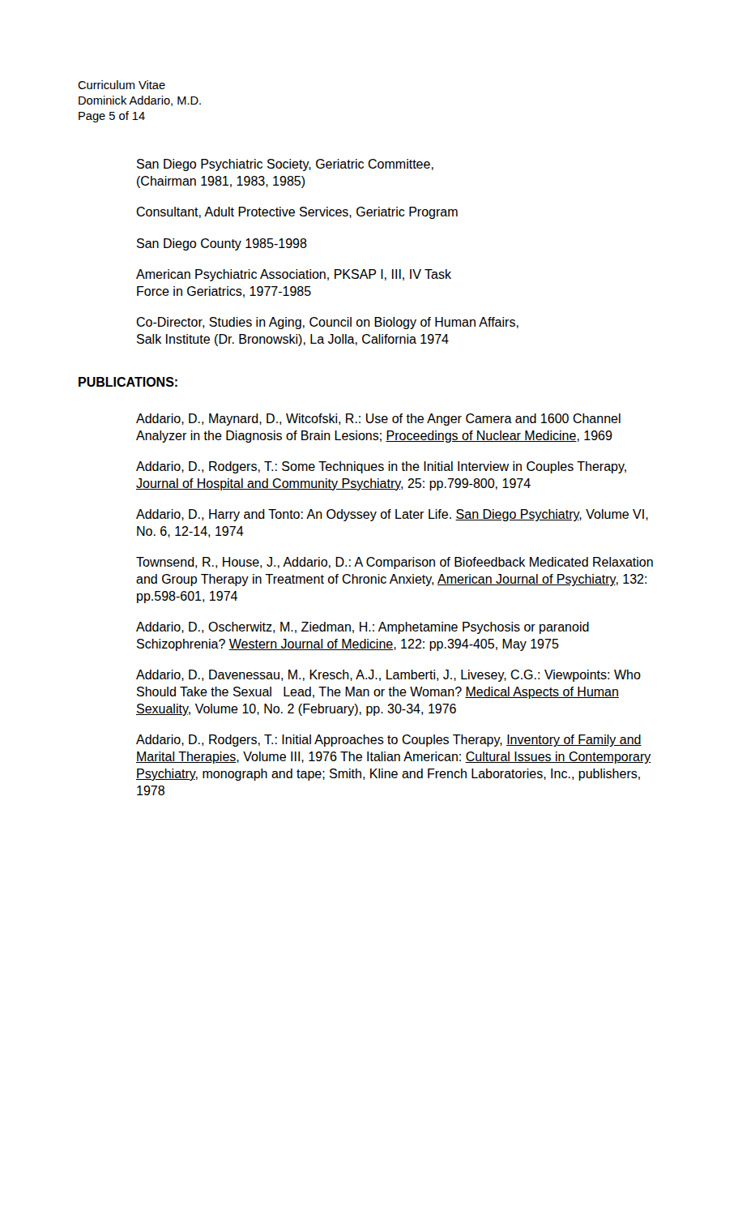Curriculum Vitae
Dominick Addario, M.D.
Page 5 of 14
San Diego Psychiatric Society, Geriatric Committee,
(Chairman 1981, 1983, 1985)
Consultant, Adult Protective Services, Geriatric Program
San Diego County 1985-1998
American Psychiatric Association, PKSAP I, III, IV Task
Force in Geriatrics, 1977-1985
Co-Director, Studies in Aging, Council on Biology of Human Affairs,
Salk Institute (Dr. Bronowski), La Jolla, California 1974
PUBLICATIONS:
Addario, D., Maynard, D., Witcofski, R.: Use of the Anger Camera and 1600 Channel Analyzer in the Diagnosis of Brain Lesions; Proceedings of Nuclear Medicine, 1969
Addario, D., Rodgers, T.: Some Techniques in the Initial Interview in Couples Therapy, Journal of Hospital and Community Psychiatry, 25: pp.799-800, 1974
Addario, D., Harry and Tonto: An Odyssey of Later Life. San Diego Psychiatry, Volume VI, No. 6, 12-14, 1974
Townsend, R., House, J., Addario, D.: A Comparison of Biofeedback Medicated Relaxation and Group Therapy in Treatment of Chronic Anxiety, American Journal of Psychiatry, 132: pp.598-601, 1974
Addario, D., Oscherwitz, M., Ziedman, H.: Amphetamine Psychosis or paranoid Schizophrenia? Western Journal of Medicine, 122: pp.394-405, May 1975
Addario, D., Davenessau, M., Kresch, A.J., Lamberti, J., Livesey, C.G.: Viewpoints: Who Should Take the Sexual Lead, The Man or the Woman? Medical Aspects of Human Sexuality, Volume 10, No. 2 (February), pp. 30-34, 1976
Addario, D., Rodgers, T.: Initial Approaches to Couples Therapy, Inventory of Family and Marital Therapies, Volume III, 1976 The Italian American: Cultural Issues in Contemporary Psychiatry, monograph and tape; Smith, Kline and French Laboratories, Inc., publishers, 1978